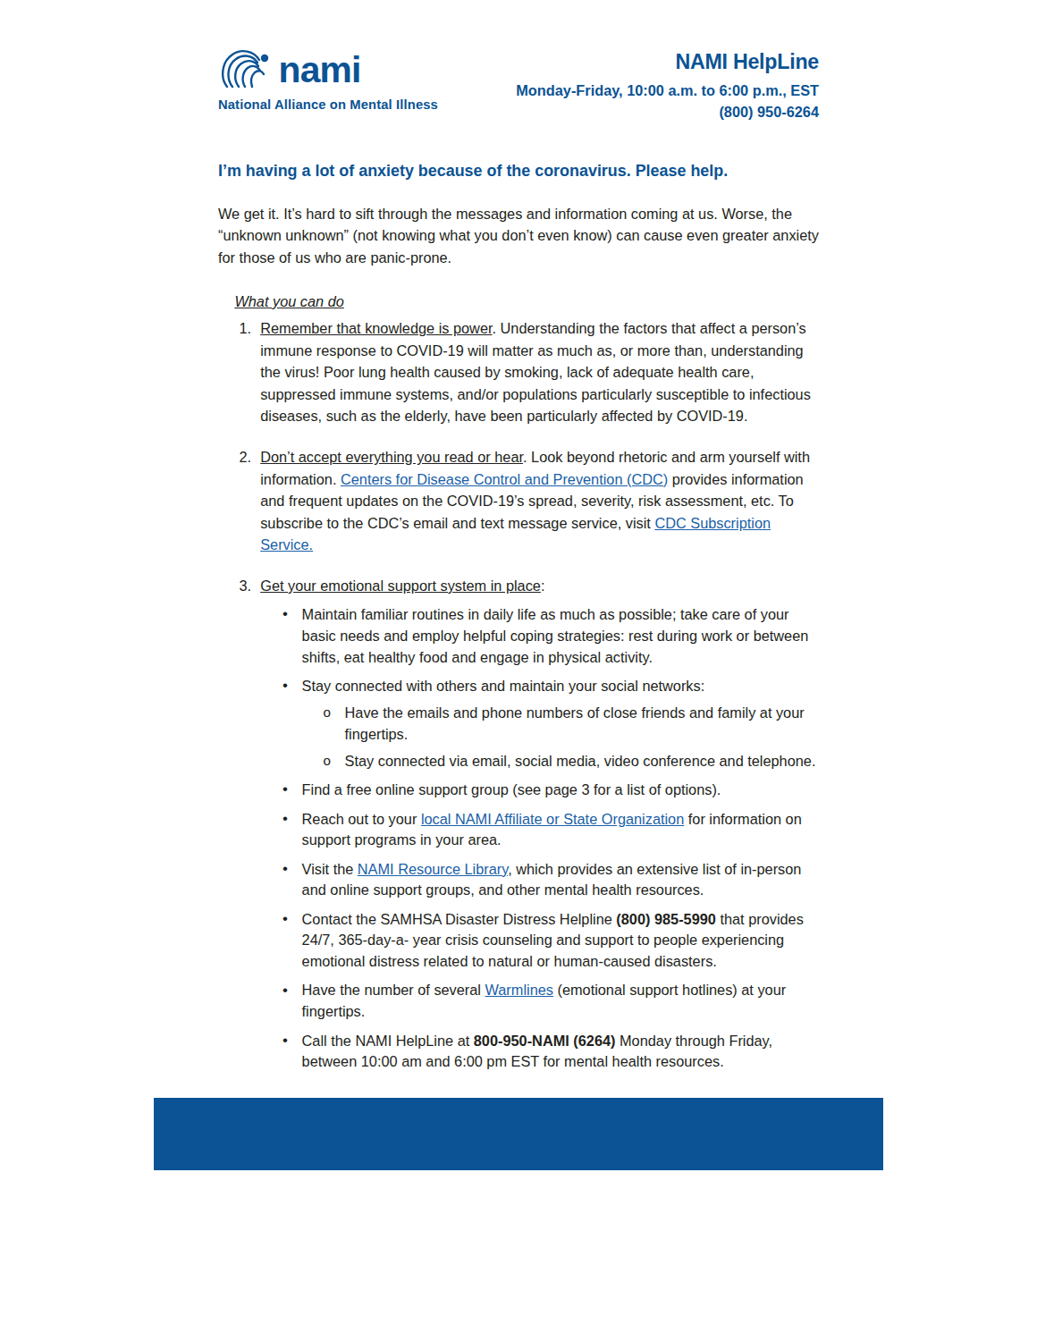nami
National Alliance on Mental Illness
NAMI HelpLine
Monday-Friday, 10:00 a.m. to 6:00 p.m., EST
(800) 950-6264
I’m having a lot of anxiety because of the coronavirus. Please help.
We get it. It’s hard to sift through the messages and information coming at us. Worse, the “unknown unknown” (not knowing what you don’t even know) can cause even greater anxiety for those of us who are panic-prone.
What you can do
Remember that knowledge is power. Understanding the factors that affect a person’s immune response to COVID-19 will matter as much as, or more than, understanding the virus! Poor lung health caused by smoking, lack of adequate health care, suppressed immune systems, and/or populations particularly susceptible to infectious diseases, such as the elderly, have been particularly affected by COVID-19.
Don’t accept everything you read or hear. Look beyond rhetoric and arm yourself with information. Centers for Disease Control and Prevention (CDC) provides information and frequent updates on the COVID-19’s spread, severity, risk assessment, etc. To subscribe to the CDC’s email and text message service, visit CDC Subscription Service.
Get your emotional support system in place:
Maintain familiar routines in daily life as much as possible; take care of your basic needs and employ helpful coping strategies: rest during work or between shifts, eat healthy food and engage in physical activity.
Stay connected with others and maintain your social networks:
Have the emails and phone numbers of close friends and family at your fingertips.
Stay connected via email, social media, video conference and telephone.
Find a free online support group (see page 3 for a list of options).
Reach out to your local NAMI Affiliate or State Organization for information on support programs in your area.
Visit the NAMI Resource Library, which provides an extensive list of in-person and online support groups, and other mental health resources.
Contact the SAMHSA Disaster Distress Helpline (800) 985-5990 that provides 24/7, 365-day-a- year crisis counseling and support to people experiencing emotional distress related to natural or human-caused disasters.
Have the number of several Warmlines (emotional support hotlines) at your fingertips.
Call the NAMI HelpLine at 800-950-NAMI (6264) Monday through Friday, between 10:00 am and 6:00 pm EST for mental health resources.